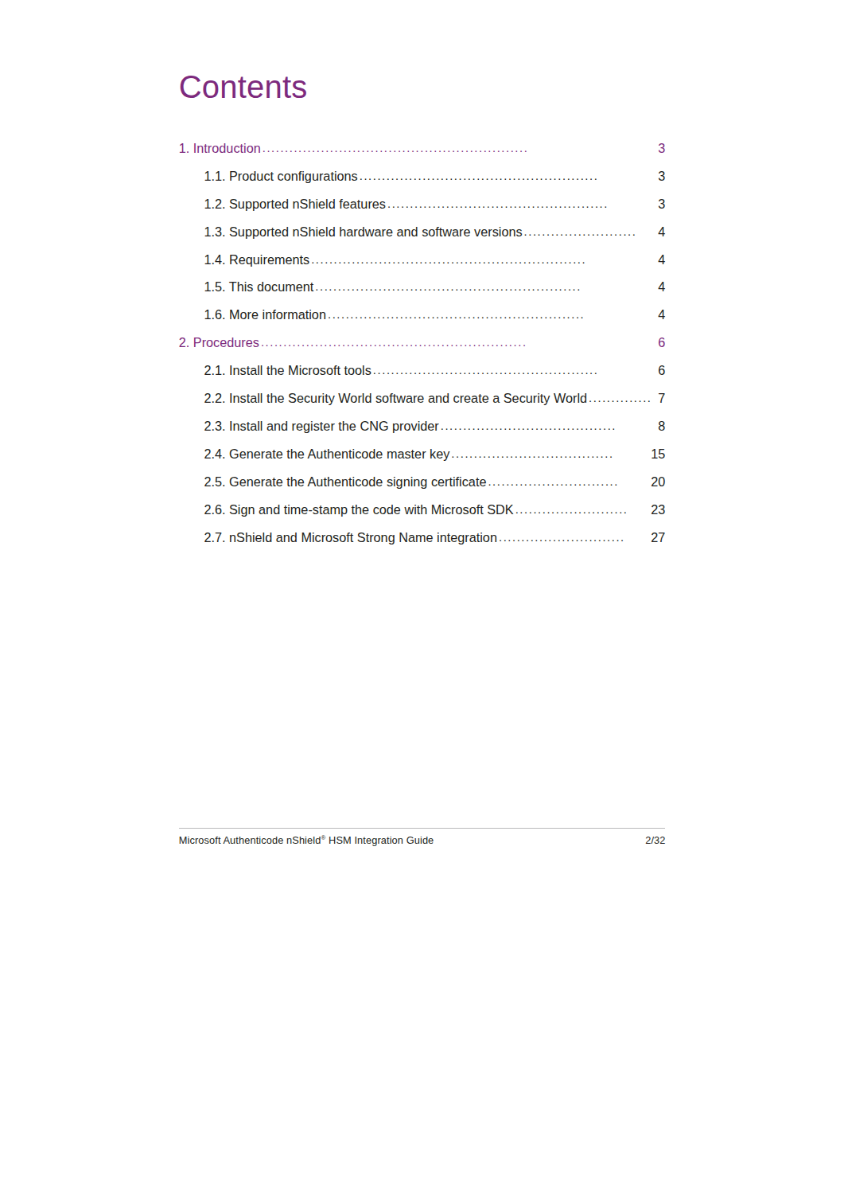Contents
1. Introduction ........................................................... 3
1.1. Product configurations ..................................................... 3
1.2. Supported nShield features ................................................. 3
1.3. Supported nShield hardware and software versions ......................... 4
1.4. Requirements ............................................................. 4
1.5. This document ........................................................... 4
1.6. More information ......................................................... 4
2. Procedures ........................................................... 6
2.1. Install the Microsoft tools .................................................. 6
2.2. Install the Security World software and create a Security World .............. 7
2.3. Install and register the CNG provider ....................................... 8
2.4. Generate the Authenticode master key .................................... 15
2.5. Generate the Authenticode signing certificate ............................. 20
2.6. Sign and time-stamp the code with Microsoft SDK ......................... 23
2.7. nShield and Microsoft Strong Name integration ............................ 27
Microsoft Authenticode nShield® HSM Integration Guide 2/32